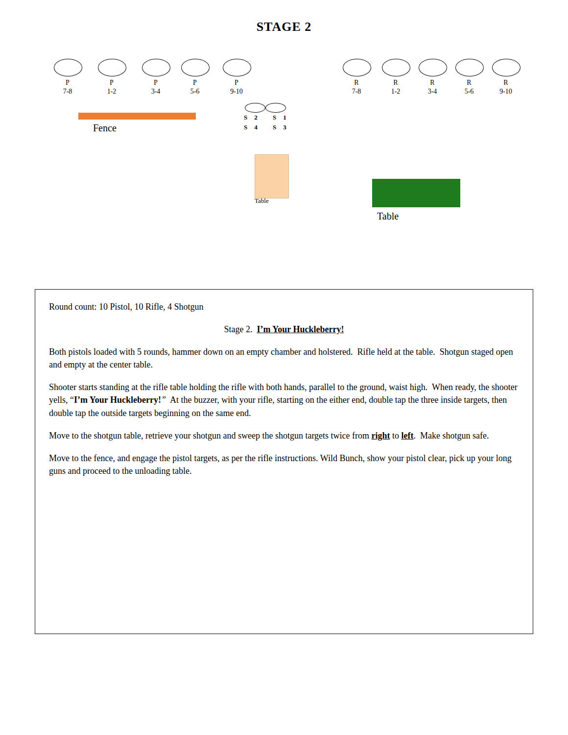STAGE 2
P
7-8
P
1-2
P
3-4
P
5-6
P
9-10
R
7-8
R
1-2
R
3-4
R
5-6
R
9-10
Fence
S2 S1
S4 S3
Table
Table
Round count: 10 Pistol, 10 Rifle, 4 Shotgun
Stage 2. I’m Your Huckleberry!
Both pistols loaded with 5 rounds, hammer down on an empty chamber and holstered. Rifle held at the table. Shotgun staged open and empty at the center table.
Shooter starts standing at the rifle table holding the rifle with both hands, parallel to the ground, waist high. When ready, the shooter yells, “I’m Your Huckleberry!” At the buzzer, with your rifle, starting on the either end, double tap the three inside targets, then double tap the outside targets beginning on the same end.
Move to the shotgun table, retrieve your shotgun and sweep the shotgun targets twice from right to left. Make shotgun safe.
Move to the fence, and engage the pistol targets, as per the rifle instructions. Wild Bunch, show your pistol clear, pick up your long guns and proceed to the unloading table.